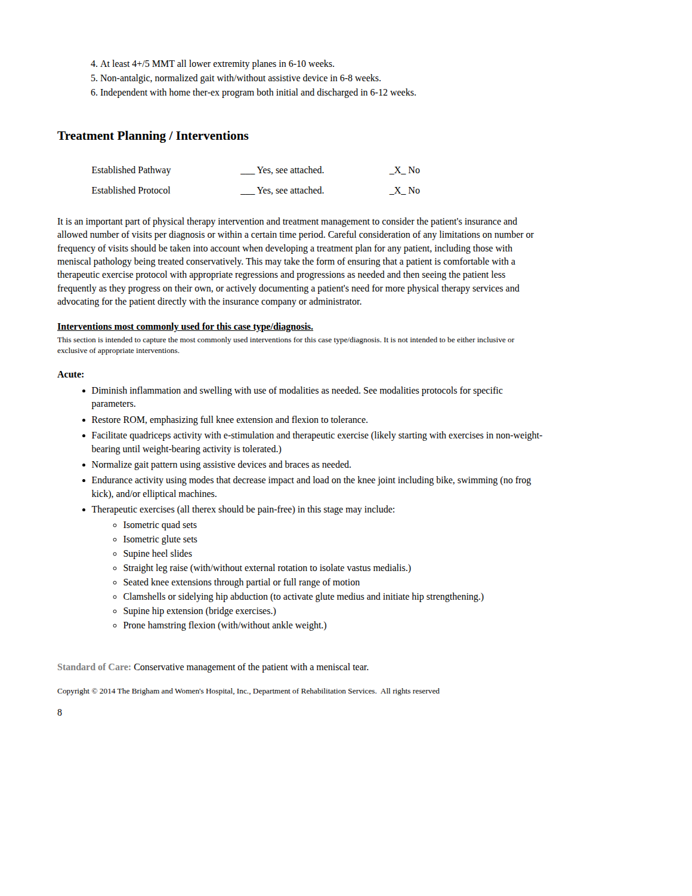At least 4+/5 MMT all lower extremity planes in 6-10 weeks.
Non-antalgic, normalized gait with/without assistive device in 6-8 weeks.
Independent with home ther-ex program both initial and discharged in 6-12 weeks.
Treatment Planning / Interventions
| Established Pathway | ___ Yes, see attached. | _X_ No |
| Established Protocol | ___ Yes, see attached. | _X_ No |
It is an important part of physical therapy intervention and treatment management to consider the patient's insurance and allowed number of visits per diagnosis or within a certain time period. Careful consideration of any limitations on number or frequency of visits should be taken into account when developing a treatment plan for any patient, including those with meniscal pathology being treated conservatively. This may take the form of ensuring that a patient is comfortable with a therapeutic exercise protocol with appropriate regressions and progressions as needed and then seeing the patient less frequently as they progress on their own, or actively documenting a patient's need for more physical therapy services and advocating for the patient directly with the insurance company or administrator.
Interventions most commonly used for this case type/diagnosis.
This section is intended to capture the most commonly used interventions for this case type/diagnosis. It is not intended to be either inclusive or exclusive of appropriate interventions.
Acute:
Diminish inflammation and swelling with use of modalities as needed. See modalities protocols for specific parameters.
Restore ROM, emphasizing full knee extension and flexion to tolerance.
Facilitate quadriceps activity with e-stimulation and therapeutic exercise (likely starting with exercises in non-weight-bearing until weight-bearing activity is tolerated.)
Normalize gait pattern using assistive devices and braces as needed.
Endurance activity using modes that decrease impact and load on the knee joint including bike, swimming (no frog kick), and/or elliptical machines.
Therapeutic exercises (all therex should be pain-free) in this stage may include:
Isometric quad sets
Isometric glute sets
Supine heel slides
Straight leg raise (with/without external rotation to isolate vastus medialis.)
Seated knee extensions through partial or full range of motion
Clamshells or sidelying hip abduction (to activate glute medius and initiate hip strengthening.)
Supine hip extension (bridge exercises.)
Prone hamstring flexion (with/without ankle weight.)
Standard of Care: Conservative management of the patient with a meniscal tear.
Copyright © 2014 The Brigham and Women's Hospital, Inc., Department of Rehabilitation Services. All rights reserved
8